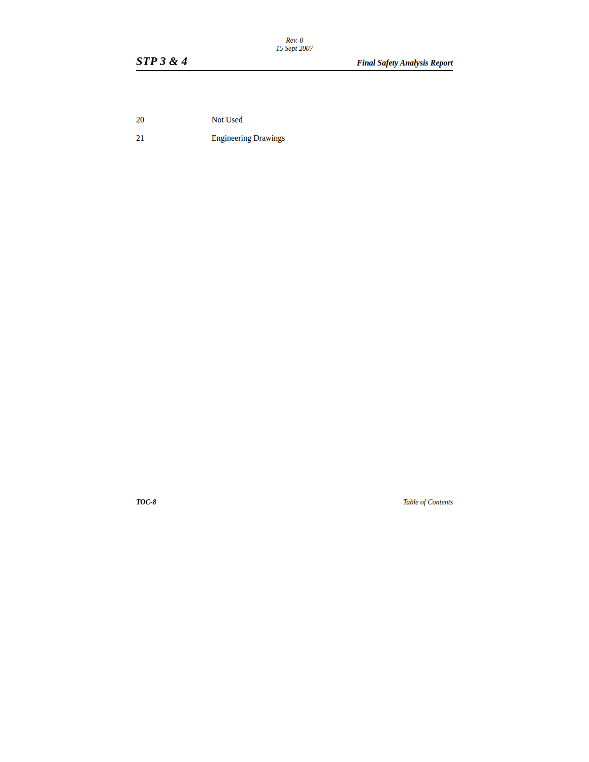Rev. 0
15 Sept 2007
STP 3 & 4
Final Safety Analysis Report
| 20 | Not Used |
| 21 | Engineering Drawings |
TOC-8
Table of Contents